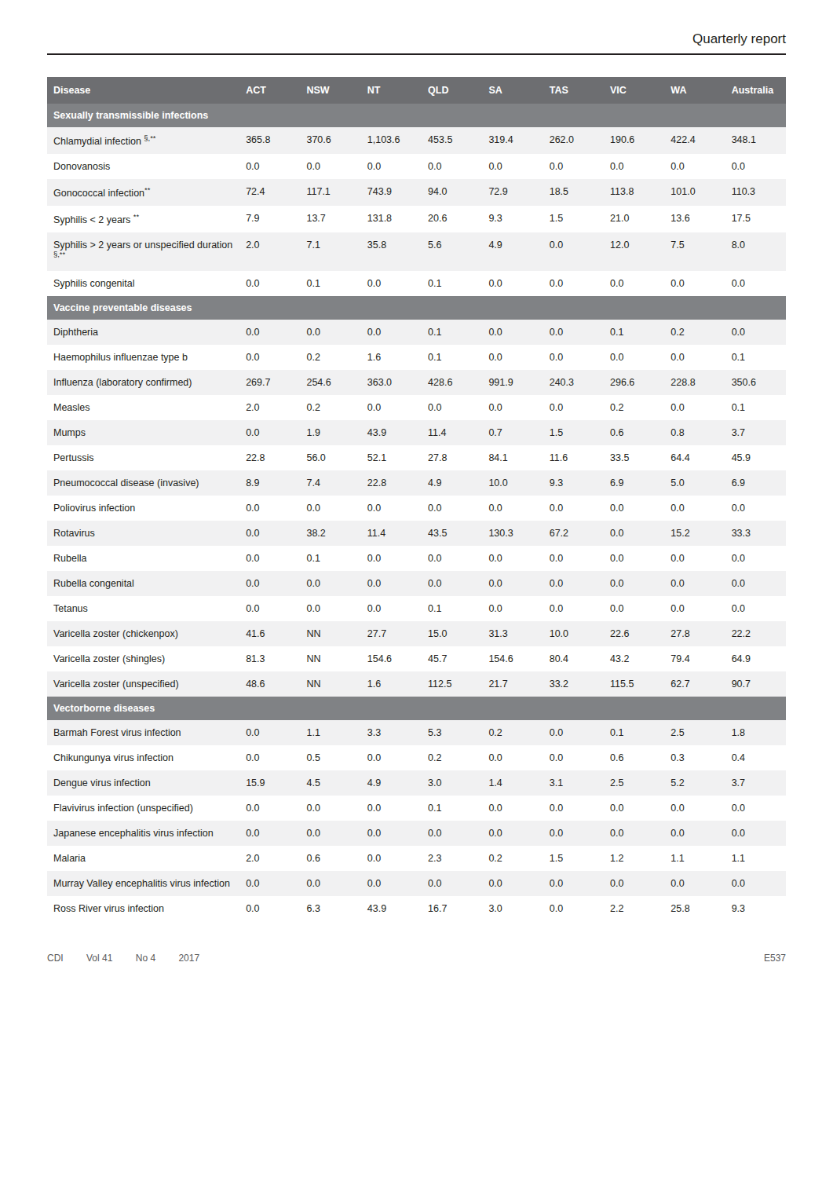Quarterly report
| Disease | ACT | NSW | NT | QLD | SA | TAS | VIC | WA | Australia |
| --- | --- | --- | --- | --- | --- | --- | --- | --- | --- |
| Sexually transmissible infections |
| Chlamydial infection §,** | 365.8 | 370.6 | 1,103.6 | 453.5 | 319.4 | 262.0 | 190.6 | 422.4 | 348.1 |
| Donovanosis | 0.0 | 0.0 | 0.0 | 0.0 | 0.0 | 0.0 | 0.0 | 0.0 | 0.0 |
| Gonococcal infection ** | 72.4 | 117.1 | 743.9 | 94.0 | 72.9 | 18.5 | 113.8 | 101.0 | 110.3 |
| Syphilis < 2 years ** | 7.9 | 13.7 | 131.8 | 20.6 | 9.3 | 1.5 | 21.0 | 13.6 | 17.5 |
| Syphilis > 2 years or unspecified duration §,** | 2.0 | 7.1 | 35.8 | 5.6 | 4.9 | 0.0 | 12.0 | 7.5 | 8.0 |
| Syphilis congenital | 0.0 | 0.1 | 0.0 | 0.1 | 0.0 | 0.0 | 0.0 | 0.0 | 0.0 |
| Vaccine preventable diseases |
| Diphtheria | 0.0 | 0.0 | 0.0 | 0.1 | 0.0 | 0.0 | 0.1 | 0.2 | 0.0 |
| Haemophilus influenzae type b | 0.0 | 0.2 | 1.6 | 0.1 | 0.0 | 0.0 | 0.0 | 0.0 | 0.1 |
| Influenza (laboratory confirmed) | 269.7 | 254.6 | 363.0 | 428.6 | 991.9 | 240.3 | 296.6 | 228.8 | 350.6 |
| Measles | 2.0 | 0.2 | 0.0 | 0.0 | 0.0 | 0.0 | 0.2 | 0.0 | 0.1 |
| Mumps | 0.0 | 1.9 | 43.9 | 11.4 | 0.7 | 1.5 | 0.6 | 0.8 | 3.7 |
| Pertussis | 22.8 | 56.0 | 52.1 | 27.8 | 84.1 | 11.6 | 33.5 | 64.4 | 45.9 |
| Pneumococcal disease (invasive) | 8.9 | 7.4 | 22.8 | 4.9 | 10.0 | 9.3 | 6.9 | 5.0 | 6.9 |
| Poliovirus infection | 0.0 | 0.0 | 0.0 | 0.0 | 0.0 | 0.0 | 0.0 | 0.0 | 0.0 |
| Rotavirus | 0.0 | 38.2 | 11.4 | 43.5 | 130.3 | 67.2 | 0.0 | 15.2 | 33.3 |
| Rubella | 0.0 | 0.1 | 0.0 | 0.0 | 0.0 | 0.0 | 0.0 | 0.0 | 0.0 |
| Rubella congenital | 0.0 | 0.0 | 0.0 | 0.0 | 0.0 | 0.0 | 0.0 | 0.0 | 0.0 |
| Tetanus | 0.0 | 0.0 | 0.0 | 0.1 | 0.0 | 0.0 | 0.0 | 0.0 | 0.0 |
| Varicella zoster (chickenpox) | 41.6 | NN | 27.7 | 15.0 | 31.3 | 10.0 | 22.6 | 27.8 | 22.2 |
| Varicella zoster (shingles) | 81.3 | NN | 154.6 | 45.7 | 154.6 | 80.4 | 43.2 | 79.4 | 64.9 |
| Varicella zoster (unspecified) | 48.6 | NN | 1.6 | 112.5 | 21.7 | 33.2 | 115.5 | 62.7 | 90.7 |
| Vectorborne diseases |
| Barmah Forest virus infection | 0.0 | 1.1 | 3.3 | 5.3 | 0.2 | 0.0 | 0.1 | 2.5 | 1.8 |
| Chikungunya virus infection | 0.0 | 0.5 | 0.0 | 0.2 | 0.0 | 0.0 | 0.6 | 0.3 | 0.4 |
| Dengue virus infection | 15.9 | 4.5 | 4.9 | 3.0 | 1.4 | 3.1 | 2.5 | 5.2 | 3.7 |
| Flavivirus infection (unspecified) | 0.0 | 0.0 | 0.0 | 0.1 | 0.0 | 0.0 | 0.0 | 0.0 | 0.0 |
| Japanese encephalitis virus infection | 0.0 | 0.0 | 0.0 | 0.0 | 0.0 | 0.0 | 0.0 | 0.0 | 0.0 |
| Malaria | 2.0 | 0.6 | 0.0 | 2.3 | 0.2 | 1.5 | 1.2 | 1.1 | 1.1 |
| Murray Valley encephalitis virus infection | 0.0 | 0.0 | 0.0 | 0.0 | 0.0 | 0.0 | 0.0 | 0.0 | 0.0 |
| Ross River virus infection | 0.0 | 6.3 | 43.9 | 16.7 | 3.0 | 0.0 | 2.2 | 25.8 | 9.3 |
CDI Vol 41 No 4 2017
E537